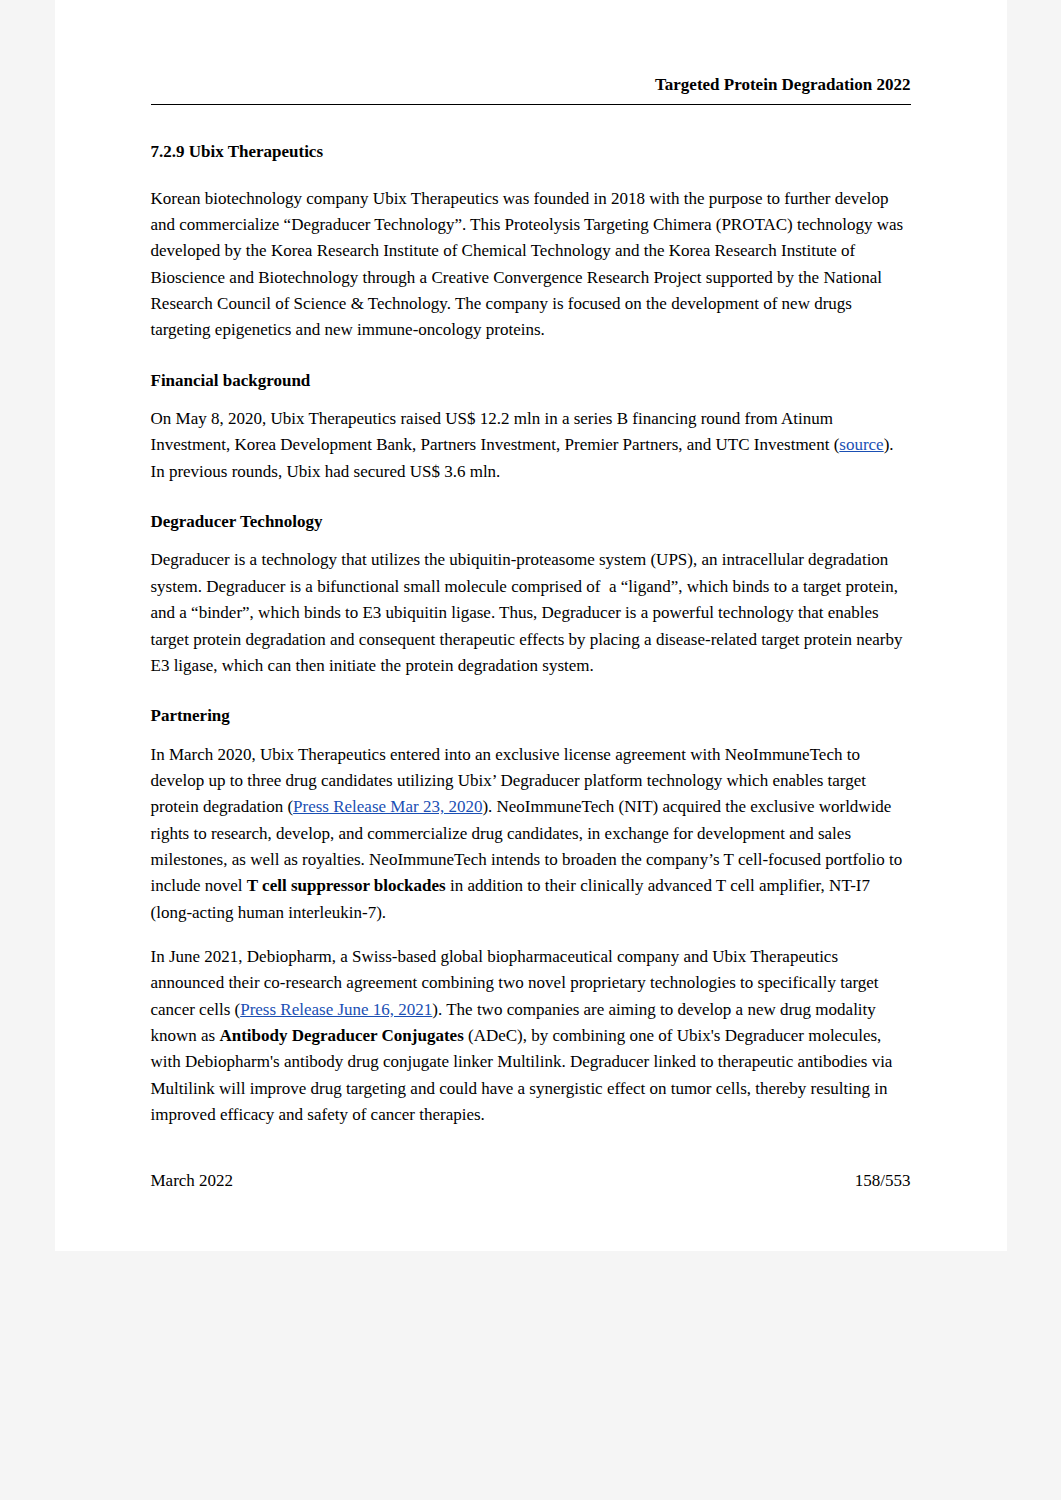Targeted Protein Degradation 2022
7.2.9 Ubix Therapeutics
Korean biotechnology company Ubix Therapeutics was founded in 2018 with the purpose to further develop and commercialize “Degraducer Technology”. This Proteolysis Targeting Chimera (PROTAC) technology was developed by the Korea Research Institute of Chemical Technology and the Korea Research Institute of Bioscience and Biotechnology through a Creative Convergence Research Project supported by the National Research Council of Science & Technology. The company is focused on the development of new drugs targeting epigenetics and new immune-oncology proteins.
Financial background
On May 8, 2020, Ubix Therapeutics raised US$ 12.2 mln in a series B financing round from Atinum Investment, Korea Development Bank, Partners Investment, Premier Partners, and UTC Investment (source). In previous rounds, Ubix had secured US$ 3.6 mln.
Degraducer Technology
Degraducer is a technology that utilizes the ubiquitin-proteasome system (UPS), an intracellular degradation system. Degraducer is a bifunctional small molecule comprised of a “ligand”, which binds to a target protein, and a “binder”, which binds to E3 ubiquitin ligase. Thus, Degraducer is a powerful technology that enables target protein degradation and consequent therapeutic effects by placing a disease-related target protein nearby E3 ligase, which can then initiate the protein degradation system.
Partnering
In March 2020, Ubix Therapeutics entered into an exclusive license agreement with NeoImmuneTech to develop up to three drug candidates utilizing Ubix’ Degraducer platform technology which enables target protein degradation (Press Release Mar 23, 2020). NeoImmuneTech (NIT) acquired the exclusive worldwide rights to research, develop, and commercialize drug candidates, in exchange for development and sales milestones, as well as royalties. NeoImmuneTech intends to broaden the company’s T cell-focused portfolio to include novel T cell suppressor blockades in addition to their clinically advanced T cell amplifier, NT-I7 (long-acting human interleukin-7).
In June 2021, Debiopharm, a Swiss-based global biopharmaceutical company and Ubix Therapeutics announced their co-research agreement combining two novel proprietary technologies to specifically target cancer cells (Press Release June 16, 2021). The two companies are aiming to develop a new drug modality known as Antibody Degraducer Conjugates (ADeC), by combining one of Ubix's Degraducer molecules, with Debiopharm's antibody drug conjugate linker Multilink. Degraducer linked to therapeutic antibodies via Multilink will improve drug targeting and could have a synergistic effect on tumor cells, thereby resulting in improved efficacy and safety of cancer therapies.
March 2022 158/553